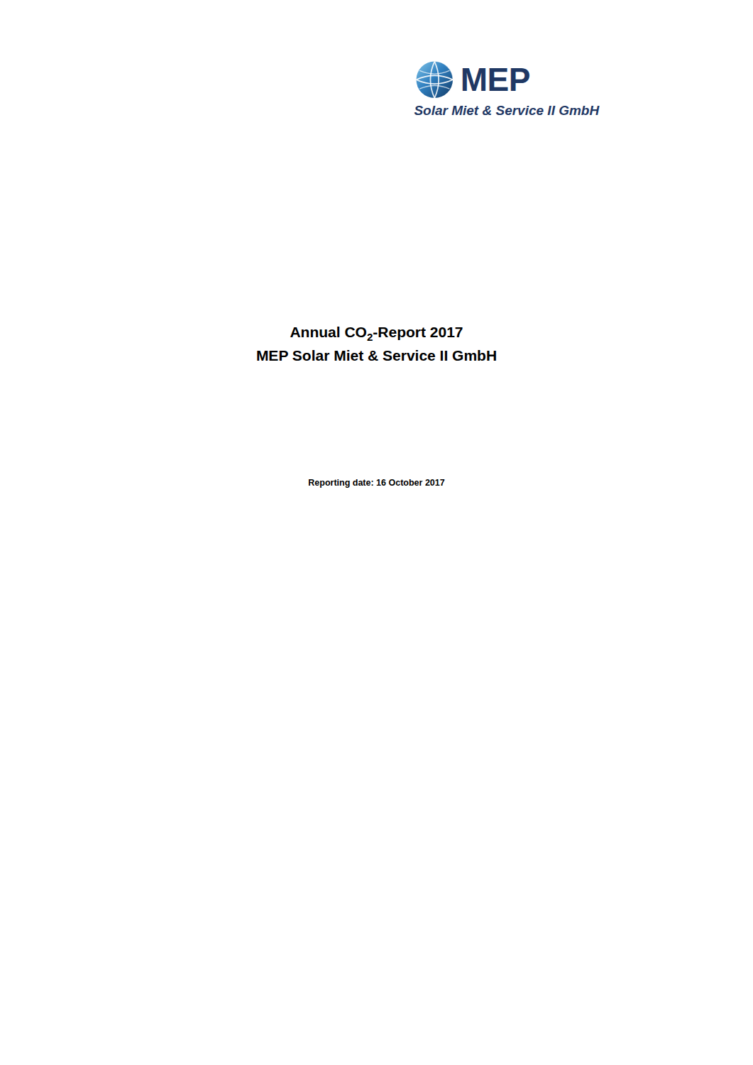MEP
Solar Miet & Service II GmbH
Annual CO2-Report 2017 MEP Solar Miet & Service II GmbH
Reporting date: 16 October 2017